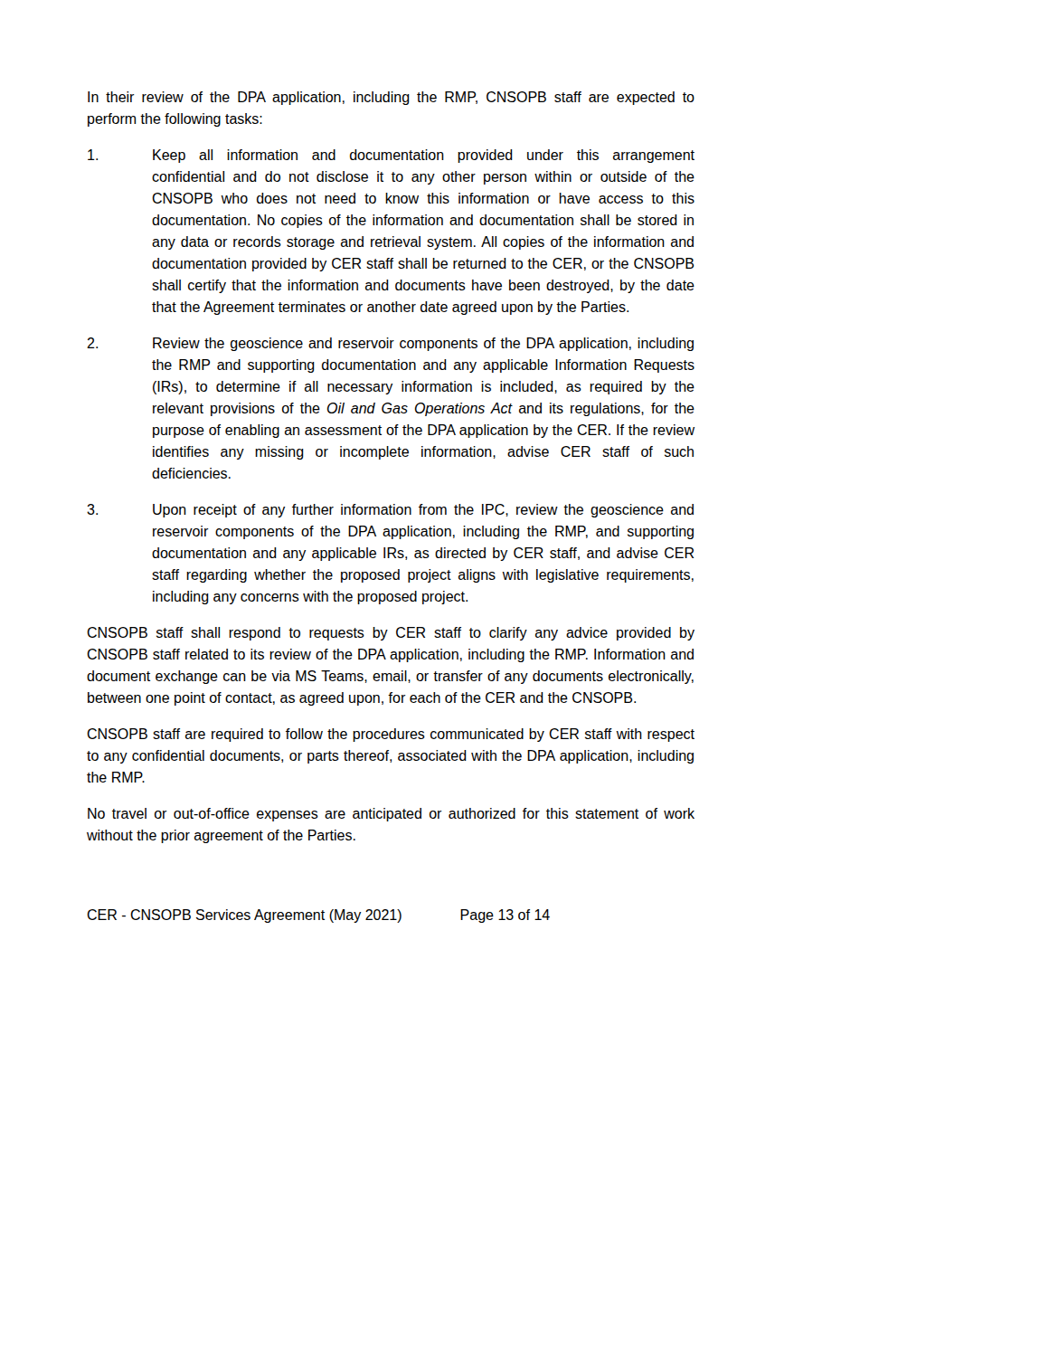In their review of the DPA application, including the RMP, CNSOPB staff are expected to perform the following tasks:
Keep all information and documentation provided under this arrangement confidential and do not disclose it to any other person within or outside of the CNSOPB who does not need to know this information or have access to this documentation. No copies of the information and documentation shall be stored in any data or records storage and retrieval system. All copies of the information and documentation provided by CER staff shall be returned to the CER, or the CNSOPB shall certify that the information and documents have been destroyed, by the date that the Agreement terminates or another date agreed upon by the Parties.
Review the geoscience and reservoir components of the DPA application, including the RMP and supporting documentation and any applicable Information Requests (IRs), to determine if all necessary information is included, as required by the relevant provisions of the Oil and Gas Operations Act and its regulations, for the purpose of enabling an assessment of the DPA application by the CER. If the review identifies any missing or incomplete information, advise CER staff of such deficiencies.
Upon receipt of any further information from the IPC, review the geoscience and reservoir components of the DPA application, including the RMP, and supporting documentation and any applicable IRs, as directed by CER staff, and advise CER staff regarding whether the proposed project aligns with legislative requirements, including any concerns with the proposed project.
CNSOPB staff shall respond to requests by CER staff to clarify any advice provided by CNSOPB staff related to its review of the DPA application, including the RMP. Information and document exchange can be via MS Teams, email, or transfer of any documents electronically, between one point of contact, as agreed upon, for each of the CER and the CNSOPB.
CNSOPB staff are required to follow the procedures communicated by CER staff with respect to any confidential documents, or parts thereof, associated with the DPA application, including the RMP.
No travel or out-of-office expenses are anticipated or authorized for this statement of work without the prior agreement of the Parties.
CER - CNSOPB Services Agreement (May 2021) Page 13 of 14